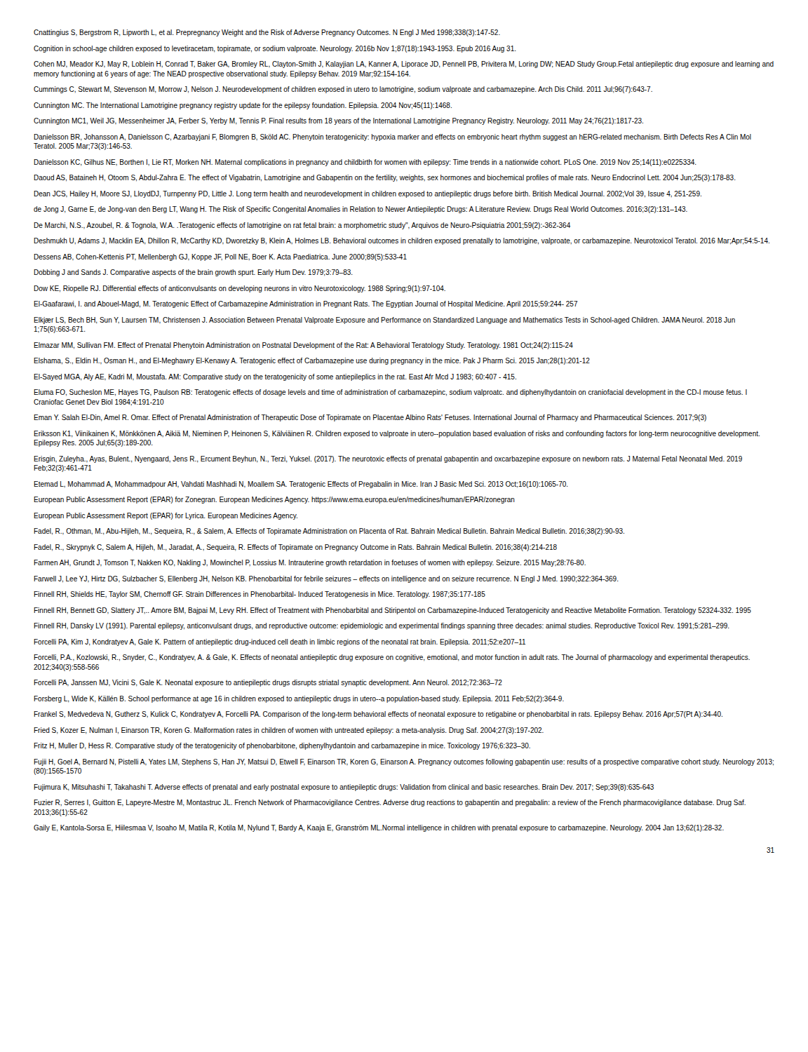Cnattingius S, Bergstrom R, Lipworth L, et al. Prepregnancy Weight and the Risk of Adverse Pregnancy Outcomes. N Engl J Med 1998;338(3):147-52.
Cognition in school-age children exposed to levetiracetam, topiramate, or sodium valproate. Neurology. 2016b Nov 1;87(18):1943-1953. Epub 2016 Aug 31.
Cohen MJ, Meador KJ, May R, Loblein H, Conrad T, Baker GA, Bromley RL, Clayton-Smith J, Kalayjian LA, Kanner A, Liporace JD, Pennell PB, Privitera M, Loring DW; NEAD Study Group.Fetal antiepileptic drug exposure and learning and memory functioning at 6 years of age: The NEAD prospective observational study. Epilepsy Behav. 2019 Mar;92:154-164.
Cummings C, Stewart M, Stevenson M, Morrow J, Nelson J. Neurodevelopment of children exposed in utero to lamotrigine, sodium valproate and carbamazepine. Arch Dis Child. 2011 Jul;96(7):643-7.
Cunnington MC. The International Lamotrigine pregnancy registry update for the epilepsy foundation. Epilepsia. 2004 Nov;45(11):1468.
Cunnington MC1, Weil JG, Messenheimer JA, Ferber S, Yerby M, Tennis P. Final results from 18 years of the International Lamotrigine Pregnancy Registry. Neurology. 2011 May 24;76(21):1817-23.
Danielsson BR, Johansson A, Danielsson C, Azarbayjani F, Blomgren B, Sköld AC. Phenytoin teratogenicity: hypoxia marker and effects on embryonic heart rhythm suggest an hERG-related mechanism. Birth Defects Res A Clin Mol Teratol. 2005 Mar;73(3):146-53.
Danielsson KC, Gilhus NE, Borthen I, Lie RT, Morken NH. Maternal complications in pregnancy and childbirth for women with epilepsy: Time trends in a nationwide cohort. PLoS One. 2019 Nov 25;14(11):e0225334.
Daoud AS, Bataineh H, Otoom S, Abdul-Zahra E. The effect of Vigabatrin, Lamotrigine and Gabapentin on the fertility, weights, sex hormones and biochemical profiles of male rats. Neuro Endocrinol Lett. 2004 Jun;25(3):178-83.
Dean JCS, Hailey H, Moore SJ, LloydDJ, Turnpenny PD, Little J. Long term health and neurodevelopment in children exposed to antiepileptic drugs before birth. British Medical Journal. 2002;Vol 39, Issue 4, 251-259.
de Jong J, Garne E, de Jong-van den Berg LT, Wang H. The Risk of Specific Congenital Anomalies in Relation to Newer Antiepileptic Drugs: A Literature Review. Drugs Real World Outcomes. 2016;3(2):131–143.
De Marchi, N.S., Azoubel, R. & Tognola, W.A. .Teratogenic effects of lamotrigine on rat fetal brain: a morphometric study", Arquivos de Neuro-Psiquiatria 2001;59(2):-362-364
Deshmukh U, Adams J, Macklin EA, Dhillon R, McCarthy KD, Dworetzky B, Klein A, Holmes LB. Behavioral outcomes in children exposed prenatally to lamotrigine, valproate, or carbamazepine. Neurotoxicol Teratol. 2016 Mar;Apr;54:5-14.
Dessens AB, Cohen-Kettenis PT, Mellenbergh GJ, Koppe JF, Poll NE, Boer K. Acta Paediatrica. June 2000;89(5):533-41
Dobbing J and Sands J. Comparative aspects of the brain growth spurt. Early Hum Dev. 1979;3:79–83.
Dow KE, Riopelle RJ. Differential effects of anticonvulsants on developing neurons in vitro Neurotoxicology. 1988 Spring;9(1):97-104.
El-Gaafarawi, I. and Abouel-Magd, M. Teratogenic Effect of Carbamazepine Administration in Pregnant Rats. The Egyptian Journal of Hospital Medicine. April 2015;59:244- 257
Elkjær LS, Bech BH, Sun Y, Laursen TM, Christensen J. Association Between Prenatal Valproate Exposure and Performance on Standardized Language and Mathematics Tests in School-aged Children. JAMA Neurol. 2018 Jun 1;75(6):663-671.
Elmazar MM, Sullivan FM. Effect of Prenatal Phenytoin Administration on Postnatal Development of the Rat: A Behavioral Teratology Study. Teratology. 1981 Oct;24(2):115-24
Elshama, S., Eldin H., Osman H., and El-Meghawry El-Kenawy A. Teratogenic effect of Carbamazepine use during pregnancy in the mice. Pak J Pharm Sci. 2015 Jan;28(1):201-12
El-Sayed MGA, Aly AE, Kadri M, Moustafa. AM: Comparative study on the teratogenicity of some antiepileplics in the rat. East Afr Mcd J 1983; 60:407 - 415.
Eluma FO, Sucheslon ME, Hayes TG, Paulson RB: Teratogenic effects of dosage levels and time of administration of carbamazepinc, sodium valproatc. and diphenylhydantoin on craniofacial development in the CD-I mouse fetus. I Craniofac Genet Dev Biol 1984;4:191-210
Eman Y. Salah El-Din, Amel R. Omar. Effect of Prenatal Administration of Therapeutic Dose of Topiramate on Placentae Albino Rats' Fetuses. International Journal of Pharmacy and Pharmaceutical Sciences. 2017;9(3)
Eriksson K1, Viinikainen K, Mönkkönen A, Aikiä M, Nieminen P, Heinonen S, Kälviäinen R. Children exposed to valproate in utero--population based evaluation of risks and confounding factors for long-term neurocognitive development. Epilepsy Res. 2005 Jul;65(3):189-200.
Erisgin, Zuleyha., Ayas, Bulent., Nyengaard, Jens R., Ercument Beyhun, N., Terzi, Yuksel. (2017). The neurotoxic effects of prenatal gabapentin and oxcarbazepine exposure on newborn rats. J Maternal Fetal Neonatal Med. 2019 Feb;32(3):461-471
Etemad L, Mohammad A, Mohammadpour AH, Vahdati Mashhadi N, Moallem SA. Teratogenic Effects of Pregabalin in Mice. Iran J Basic Med Sci. 2013 Oct;16(10):1065-70.
European Public Assessment Report (EPAR) for Zonegran. European Medicines Agency. https://www.ema.europa.eu/en/medicines/human/EPAR/zonegran
European Public Assessment Report (EPAR) for Lyrica. European Medicines Agency.
Fadel, R., Othman, M., Abu-Hijleh, M., Sequeira, R., & Salem, A. Effects of Topiramate Administration on Placenta of Rat. Bahrain Medical Bulletin. Bahrain Medical Bulletin. 2016;38(2):90-93.
Fadel, R., Skrypnyk C, Salem A, Hijleh, M., Jaradat, A., Sequeira, R. Effects of Topiramate on Pregnancy Outcome in Rats. Bahrain Medical Bulletin. 2016;38(4):214-218
Farmen AH, Grundt J, Tomson T, Nakken KO, Nakling J, Mowinchel P, Lossius M. Intrauterine growth retardation in foetuses of women with epilepsy. Seizure. 2015 May;28:76-80.
Farwell J, Lee YJ, Hirtz DG, Sulzbacher S, Ellenberg JH, Nelson KB. Phenobarbital for febrile seizures – effects on intelligence and on seizure recurrence. N Engl J Med. 1990;322:364-369.
Finnell RH, Shields HE, Taylor SM, Chernoff GF. Strain Differences in Phenobarbital- Induced Teratogenesis in Mice. Teratology. 1987;35:177-185
Finnell RH, Bennett GD, Slattery JT,.. Amore BM, Bajpai M, Levy RH. Effect of Treatment with Phenobarbital and Stiripentol on Carbamazepine-Induced Teratogenicity and Reactive Metabolite Formation. Teratology 52324-332. 1995
Finnell RH, Dansky LV (1991). Parental epilepsy, anticonvulsant drugs, and reproductive outcome: epidemiologic and experimental findings spanning three decades: animal studies. Reproductive Toxicol Rev. 1991;5:281–299.
Forcelli PA, Kim J, Kondratyev A, Gale K. Pattern of antiepileptic drug-induced cell death in limbic regions of the neonatal rat brain. Epilepsia. 2011;52:e207–11
Forcelli, P.A., Kozlowski, R., Snyder, C., Kondratyev, A. & Gale, K. Effects of neonatal antiepileptic drug exposure on cognitive, emotional, and motor function in adult rats. The Journal of pharmacology and experimental therapeutics. 2012;340(3):558-566
Forcelli PA, Janssen MJ, Vicini S, Gale K. Neonatal exposure to antiepileptic drugs disrupts striatal synaptic development. Ann Neurol. 2012;72:363–72
Forsberg L, Wide K, Källén B. School performance at age 16 in children exposed to antiepileptic drugs in utero--a population-based study. Epilepsia. 2011 Feb;52(2):364-9.
Frankel S, Medvedeva N, Gutherz S, Kulick C, Kondratyev A, Forcelli PA. Comparison of the long-term behavioral effects of neonatal exposure to retigabine or phenobarbital in rats. Epilepsy Behav. 2016 Apr;57(Pt A):34-40.
Fried S, Kozer E, Nulman I, Einarson TR, Koren G. Malformation rates in children of women with untreated epilepsy: a meta-analysis. Drug Saf. 2004;27(3):197-202.
Fritz H, Muller D, Hess R. Comparative study of the teratogenicity of phenobarbitone, diphenylhydantoin and carbamazepine in mice. Toxicology 1976;6:323–30.
Fujii H, Goel A, Bernard N, Pistelli A, Yates LM, Stephens S, Han JY, Matsui D, Etwell F, Einarson TR, Koren G, Einarson A. Pregnancy outcomes following gabapentin use: results of a prospective comparative cohort study. Neurology 2013;(80):1565-1570
Fujimura K, Mitsuhashi T, Takahashi T. Adverse effects of prenatal and early postnatal exposure to antiepileptic drugs: Validation from clinical and basic researches. Brain Dev. 2017; Sep;39(8):635-643
Fuzier R, Serres I, Guitton E, Lapeyre-Mestre M, Montastruc JL. French Network of Pharmacovigilance Centres. Adverse drug reactions to gabapentin and pregabalin: a review of the French pharmacovigilance database. Drug Saf. 2013;36(1):55-62
Gaily E, Kantola-Sorsa E, Hiilesmaa V, Isoaho M, Matila R, Kotila M, Nylund T, Bardy A, Kaaja E, Granström ML.Normal intelligence in children with prenatal exposure to carbamazepine. Neurology. 2004 Jan 13;62(1):28-32.
31